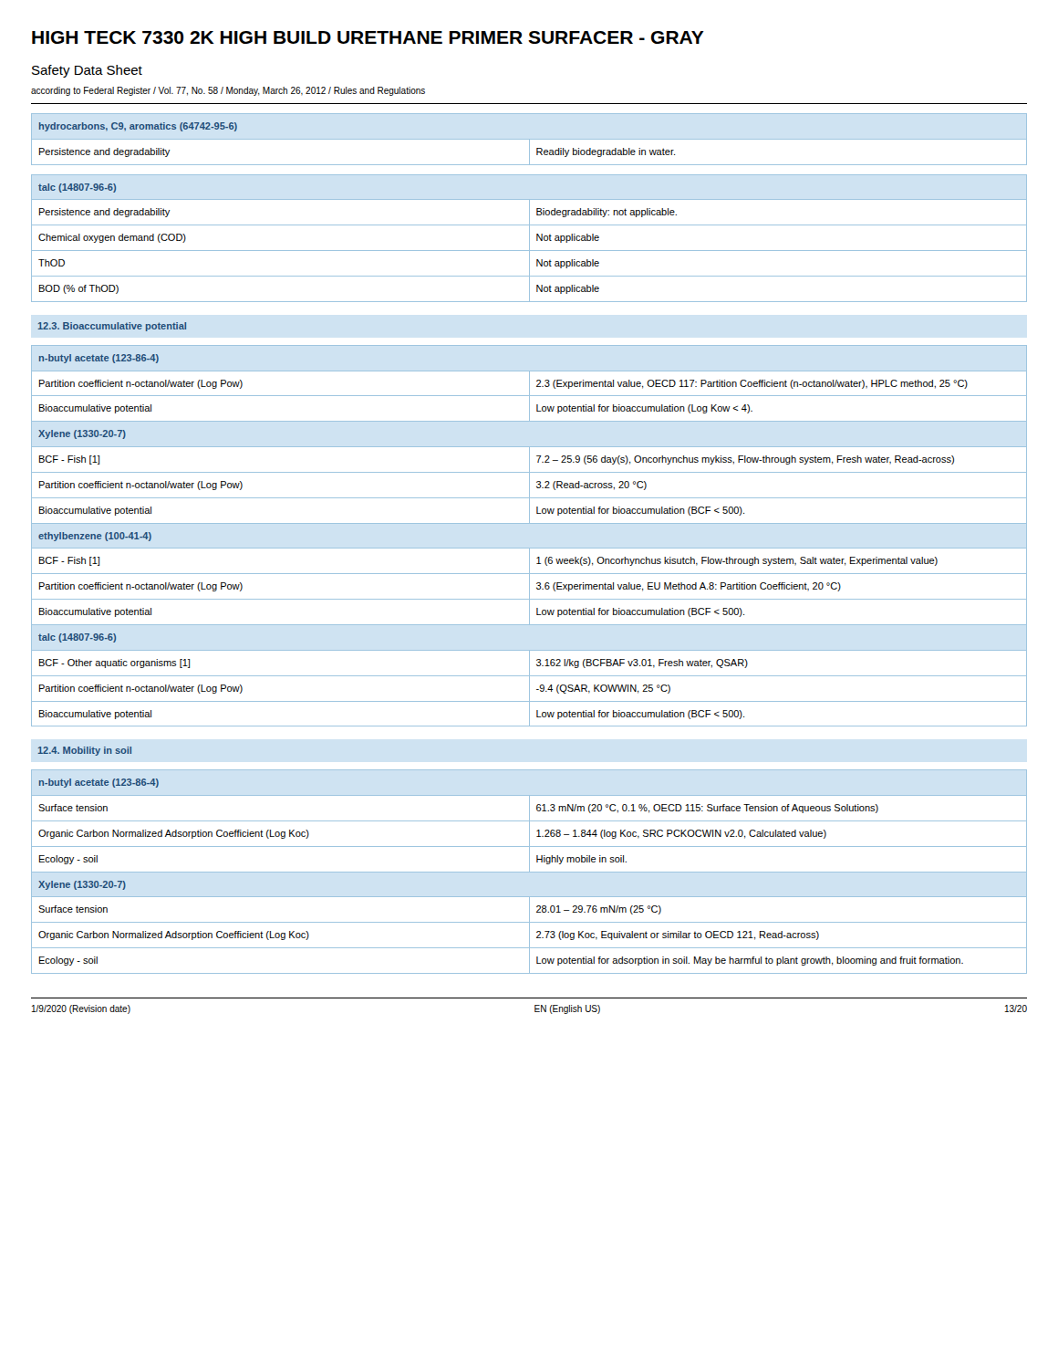HIGH TECK 7330 2K HIGH BUILD URETHANE PRIMER SURFACER - GRAY
Safety Data Sheet
according to Federal Register / Vol. 77, No. 58 / Monday, March 26, 2012 / Rules and Regulations
| hydrocarbons, C9, aromatics (64742-95-6) |
| Persistence and degradability | Readily biodegradable in water. |
| talc (14807-96-6) |
| Persistence and degradability | Biodegradability: not applicable. |
| Chemical oxygen demand (COD) | Not applicable |
| ThOD | Not applicable |
| BOD (% of ThOD) | Not applicable |
12.3. Bioaccumulative potential
| n-butyl acetate (123-86-4) |
| Partition coefficient n-octanol/water (Log Pow) | 2.3 (Experimental value, OECD 117: Partition Coefficient (n-octanol/water), HPLC method, 25 °C) |
| Bioaccumulative potential | Low potential for bioaccumulation (Log Kow < 4). |
| Xylene (1330-20-7) |
| BCF - Fish [1] | 7.2 – 25.9 (56 day(s), Oncorhynchus mykiss, Flow-through system, Fresh water, Read-across) |
| Partition coefficient n-octanol/water (Log Pow) | 3.2 (Read-across, 20 °C) |
| Bioaccumulative potential | Low potential for bioaccumulation (BCF < 500). |
| ethylbenzene (100-41-4) |
| BCF - Fish [1] | 1 (6 week(s), Oncorhynchus kisutch, Flow-through system, Salt water, Experimental value) |
| Partition coefficient n-octanol/water (Log Pow) | 3.6 (Experimental value, EU Method A.8: Partition Coefficient, 20 °C) |
| Bioaccumulative potential | Low potential for bioaccumulation (BCF < 500). |
| talc (14807-96-6) |
| BCF - Other aquatic organisms [1] | 3.162 l/kg (BCFBAF v3.01, Fresh water, QSAR) |
| Partition coefficient n-octanol/water (Log Pow) | -9.4 (QSAR, KOWWIN, 25 °C) |
| Bioaccumulative potential | Low potential for bioaccumulation (BCF < 500). |
12.4. Mobility in soil
| n-butyl acetate (123-86-4) |
| Surface tension | 61.3 mN/m (20 °C, 0.1 %, OECD 115: Surface Tension of Aqueous Solutions) |
| Organic Carbon Normalized Adsorption Coefficient (Log Koc) | 1.268 – 1.844 (log Koc, SRC PCKOCWIN v2.0, Calculated value) |
| Ecology - soil | Highly mobile in soil. |
| Xylene (1330-20-7) |
| Surface tension | 28.01 – 29.76 mN/m (25 °C) |
| Organic Carbon Normalized Adsorption Coefficient (Log Koc) | 2.73 (log Koc, Equivalent or similar to OECD 121, Read-across) |
| Ecology - soil | Low potential for adsorption in soil. May be harmful to plant growth, blooming and fruit formation. |
1/9/2020 (Revision date) EN (English US) 13/20